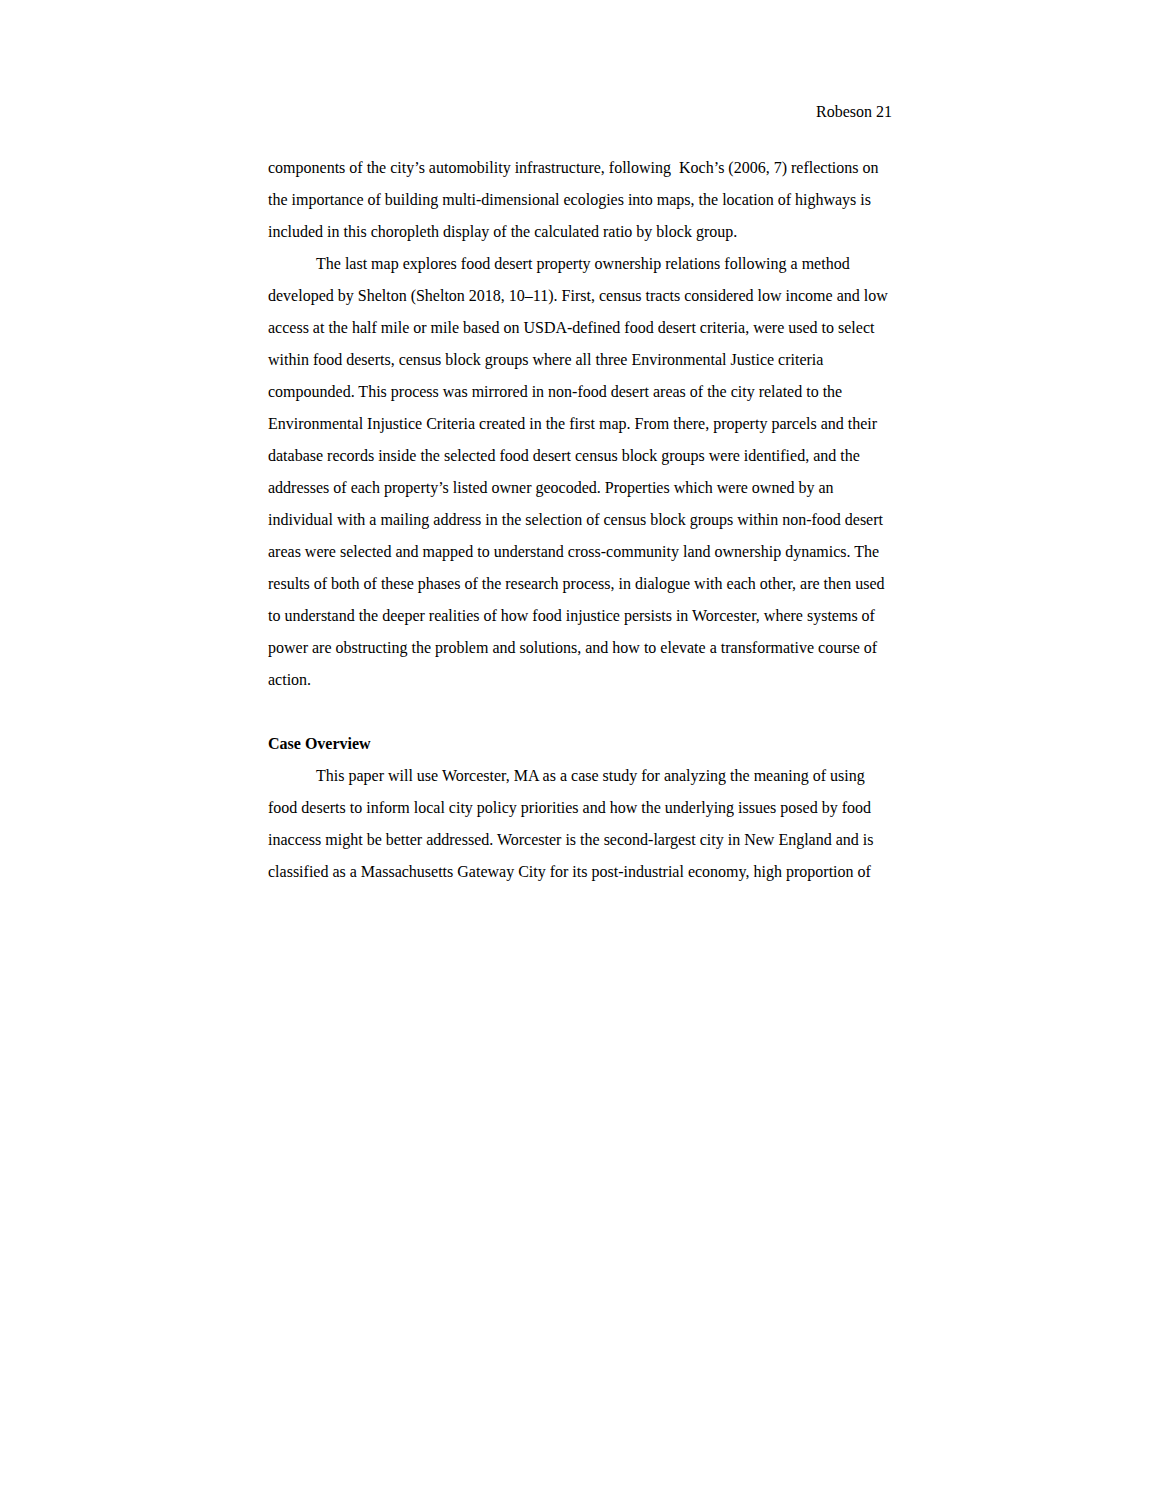Robeson 21
components of the city’s automobility infrastructure, following Koch’s (2006, 7) reflections on the importance of building multi-dimensional ecologies into maps, the location of highways is included in this choropleth display of the calculated ratio by block group.
The last map explores food desert property ownership relations following a method developed by Shelton (Shelton 2018, 10–11). First, census tracts considered low income and low access at the half mile or mile based on USDA-defined food desert criteria, were used to select within food deserts, census block groups where all three Environmental Justice criteria compounded. This process was mirrored in non-food desert areas of the city related to the Environmental Injustice Criteria created in the first map. From there, property parcels and their database records inside the selected food desert census block groups were identified, and the addresses of each property’s listed owner geocoded. Properties which were owned by an individual with a mailing address in the selection of census block groups within non-food desert areas were selected and mapped to understand cross-community land ownership dynamics. The results of both of these phases of the research process, in dialogue with each other, are then used to understand the deeper realities of how food injustice persists in Worcester, where systems of power are obstructing the problem and solutions, and how to elevate a transformative course of action.
Case Overview
This paper will use Worcester, MA as a case study for analyzing the meaning of using food deserts to inform local city policy priorities and how the underlying issues posed by food inaccess might be better addressed. Worcester is the second-largest city in New England and is classified as a Massachusetts Gateway City for its post-industrial economy, high proportion of